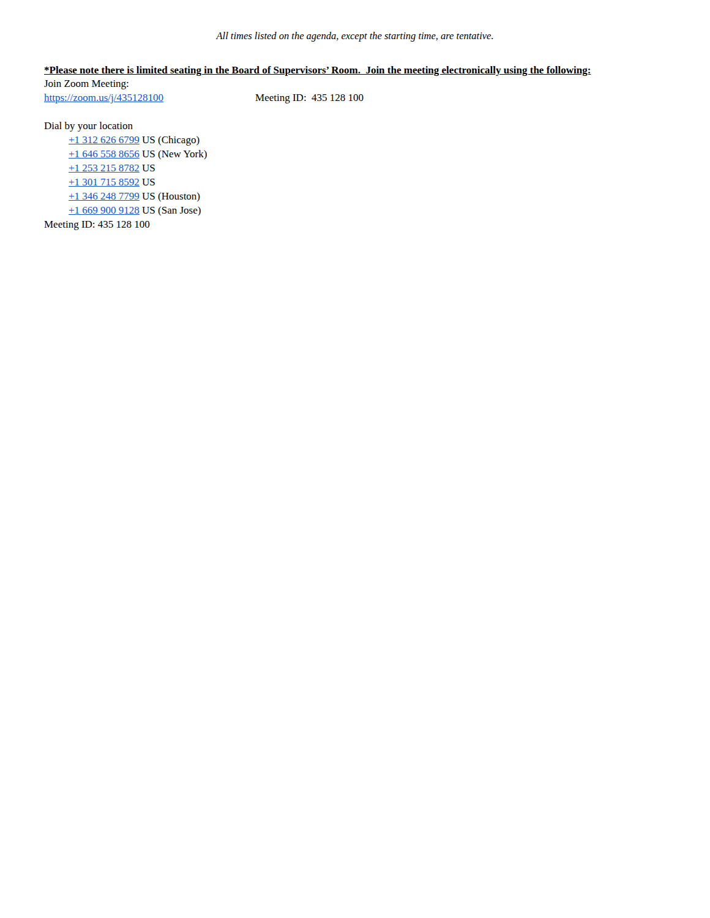All times listed on the agenda, except the starting time, are tentative.
*Please note there is limited seating in the Board of Supervisors’ Room. Join the meeting electronically using the following:
Join Zoom Meeting:
https://zoom.us/j/435128100 Meeting ID: 435 128 100
Dial by your location
+1 312 626 6799 US (Chicago)
+1 646 558 8656 US (New York)
+1 253 215 8782 US
+1 301 715 8592 US
+1 346 248 7799 US (Houston)
+1 669 900 9128 US (San Jose)
Meeting ID: 435 128 100